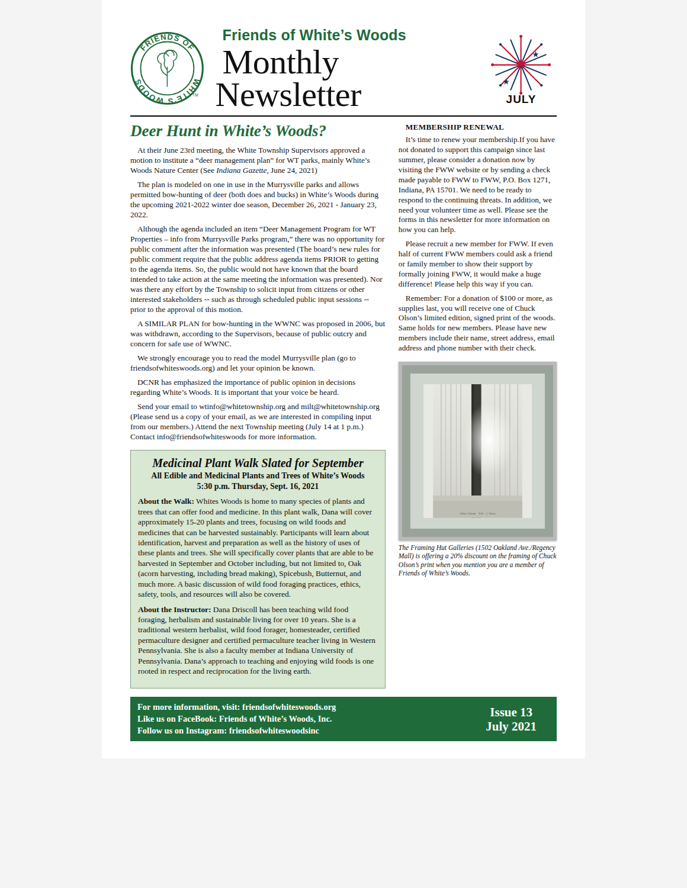FRIENDS OF WHITE'S WOODS TM
Friends of White’s Woods
Monthly Newsletter
JULY
Deer Hunt in White’s Woods?
At their June 23rd meeting, the White Township Supervisors approved a motion to institute a “deer management plan” for WT parks, mainly White’s Woods Nature Center (See Indiana Gazette, June 24, 2021)
The plan is modeled on one in use in the Murrysville parks and allows permitted bow-hunting of deer (both does and bucks) in White’s Woods during the upcoming 2021-2022 winter doe season, December 26, 2021 - January 23, 2022.
Although the agenda included an item “Deer Management Program for WT Properties – info from Murrysville Parks program,” there was no opportunity for public comment after the information was presented (The board’s new rules for public comment require that the public address agenda items PRIOR to getting to the agenda items. So, the public would not have known that the board intended to take action at the same meeting the information was presented). Nor was there any effort by the Township to solicit input from citizens or other interested stakeholders -- such as through scheduled public input sessions -- prior to the approval of this motion.
A SIMILAR PLAN for bow-hunting in the WWNC was proposed in 2006, but was withdrawn, according to the Supervisors, because of public outcry and concern for safe use of WWNC.
We strongly encourage you to read the model Murrysville plan (go to friendsofwhiteswoods.org) and let your opinion be known.
DCNR has emphasized the importance of public opinion in decisions regarding White’s Woods. It is important that your voice be heard.
Send your email to wtinfo@whitetownship.org and milt@whitetownship.org (Please send us a copy of your email, as we are interested in compiling input from our members.) Attend the next Township meeting (July 14 at 1 p.m.) Contact info@friendsofwhiteswoods for more information.
Medicinal Plant Walk Slated for September
All Edible and Medicinal Plants and Trees of White’s Woods
5:30 p.m. Thursday, Sept. 16, 2021
About the Walk: Whites Woods is home to many species of plants and trees that can offer food and medicine. In this plant walk, Dana will cover approximately 15-20 plants and trees, focusing on wild foods and medicines that can be harvested sustainably. Participants will learn about identification, harvest and preparation as well as the history of uses of these plants and trees. She will specifically cover plants that are able to be harvested in September and October including, but not limited to, Oak (acorn harvesting, including bread making), Spicebush, Butternut, and much more. A basic discussion of wild food foraging practices, ethics, safety, tools, and resources will also be covered.
About the Instructor: Dana Driscoll has been teaching wild food foraging, herbalism and sustainable living for over 10 years. She is a traditional western herbalist, wild food forager, homesteader, certified permaculture designer and certified permaculture teacher living in Western Pennsylvania. She is also a faculty member at Indiana University of Pennsylvania. Dana’s approach to teaching and enjoying wild foods is one rooted in respect and reciprocation for the living earth.
Membership Renewal
It’s time to renew your membership.If you have not donated to support this campaign since last summer, please consider a donation now by visiting the FWW website or by sending a check made payable to FWW to FWW, P.O. Box 1271, Indiana, PA 15701. We need to be ready to respond to the continuing threats. In addition, we need your volunteer time as well. Please see the forms in this newsletter for more information on how you can help.
Please recruit a new member for FWW. If even half of current FWW members could ask a friend or family member to show their support by formally joining FWW, it would make a huge difference! Please help this way if you can.
Remember: For a donation of $100 or more, as supplies last, you will receive one of Chuck Olson’s limited edition, signed print of the woods. Same holds for new members. Please have new members include their name, street address, email address and phone number with their check.
White's Woods 9/50 C. Olson
The Framing Hut Galleries (1502 Oakland Ave./Regency Mall) is offering a 20% discount on the framing of Chuck Olson’s print when you mention you are a member of Friends of White’s Woods.
For more information, visit: friendsofwhiteswoods.org
Like us on FaceBook: Friends of White’s Woods, Inc.
Follow us on Instagram: friendsofwhiteswoodsinc
Issue 13
July 2021